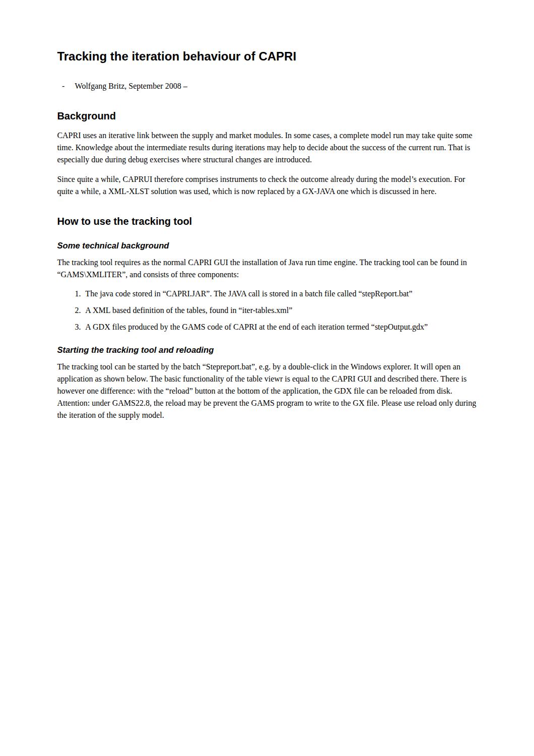Tracking the iteration behaviour of CAPRI
Wolfgang Britz, September 2008 –
Background
CAPRI uses an iterative link between the supply and market modules. In some cases, a complete model run may take quite some time. Knowledge about the intermediate results during iterations may help to decide about the success of the current run. That is especially due during debug exercises where structural changes are introduced.
Since quite a while, CAPRUI therefore comprises instruments to check the outcome already during the model’s execution. For quite a while, a XML-XLST solution was used, which is now replaced by a GX-JAVA one which is discussed in here.
How to use the tracking tool
Some technical background
The tracking tool requires as the normal CAPRI GUI the installation of Java run time engine. The tracking tool can be found in “GAMS\XMLITER”, and consists of three components:
The java code stored in “CAPRI.JAR”. The JAVA call is stored in a batch file called “stepReport.bat”
A XML based definition of the tables, found in “iter-tables.xml”
A GDX files produced by the GAMS code of CAPRI at the end of each iteration termed “stepOutput.gdx”
Starting the tracking tool and reloading
The tracking tool can be started by the batch “Stepreport.bat”, e.g. by a double-click in the Windows explorer. It will open an application as shown below. The basic functionality of the table viewr is equal to the CAPRI GUI and described there. There is however one difference: with the “reload” button at the bottom of the application, the GDX file can be reloaded from disk. Attention: under GAMS22.8, the reload may be prevent the GAMS program to write to the GX file. Please use reload only during the iteration of the supply model.